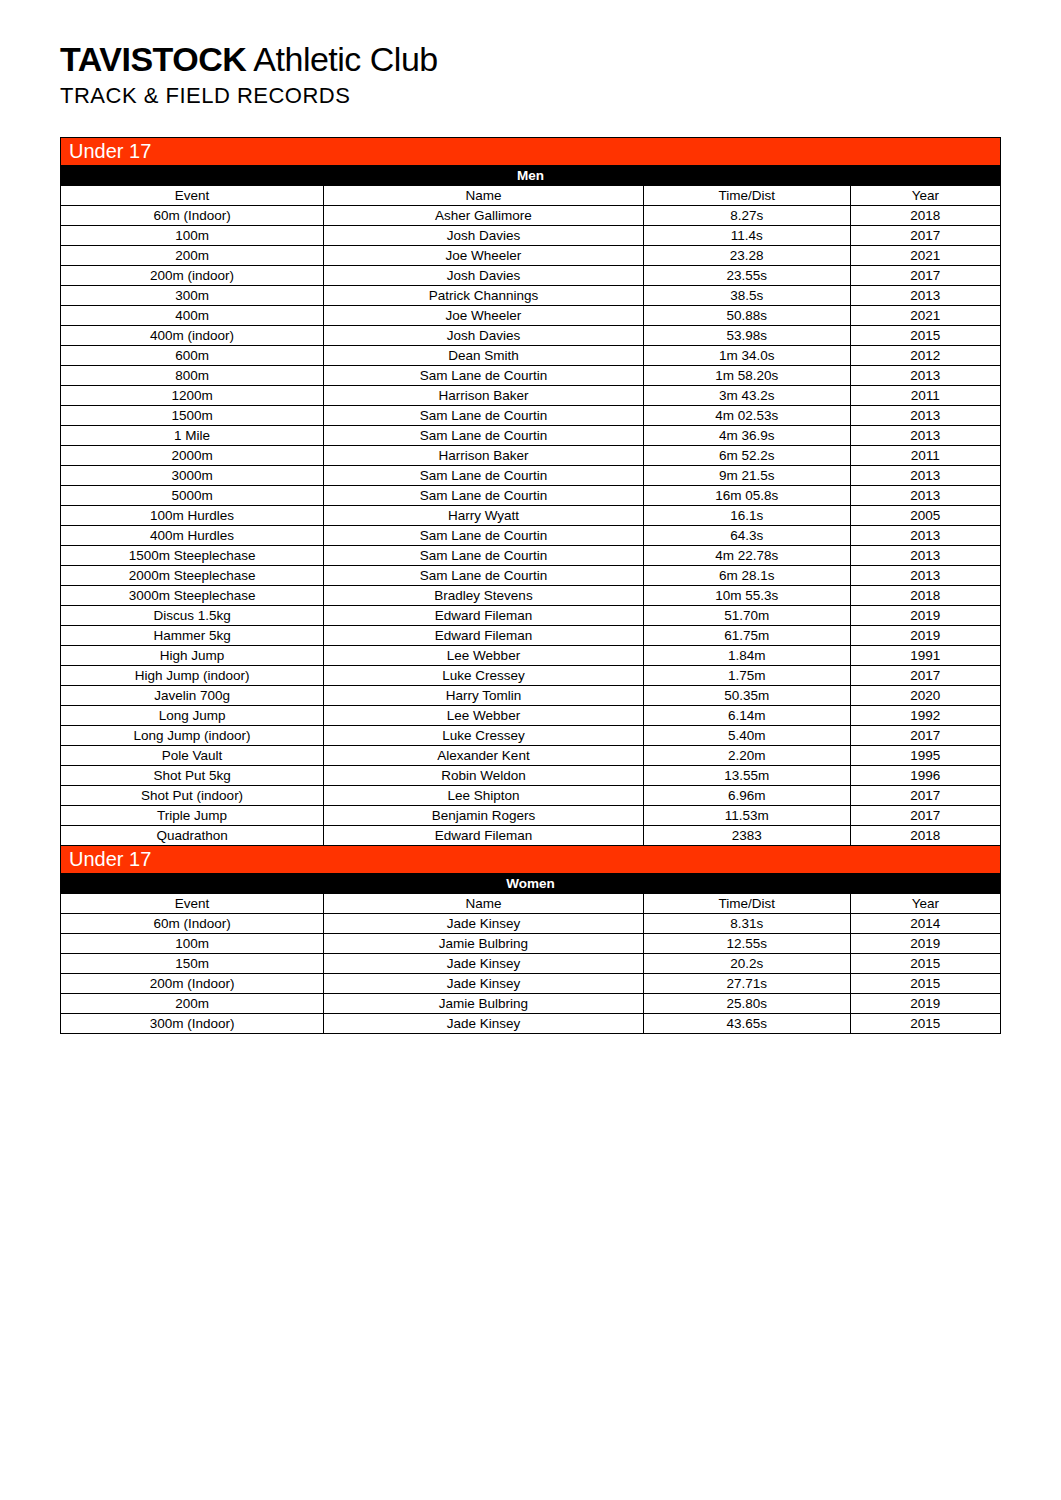TAVISTOCK Athletic Club
TRACK & FIELD RECORDS
| Under 17 |
| Men |
| Event | Name | Time/Dist | Year |
| 60m (Indoor) | Asher Gallimore | 8.27s | 2018 |
| 100m | Josh Davies | 11.4s | 2017 |
| 200m | Joe Wheeler | 23.28 | 2021 |
| 200m (indoor) | Josh Davies | 23.55s | 2017 |
| 300m | Patrick Channings | 38.5s | 2013 |
| 400m | Joe Wheeler | 50.88s | 2021 |
| 400m (indoor) | Josh Davies | 53.98s | 2015 |
| 600m | Dean Smith | 1m 34.0s | 2012 |
| 800m | Sam Lane de Courtin | 1m 58.20s | 2013 |
| 1200m | Harrison Baker | 3m 43.2s | 2011 |
| 1500m | Sam Lane de Courtin | 4m 02.53s | 2013 |
| 1 Mile | Sam Lane de Courtin | 4m 36.9s | 2013 |
| 2000m | Harrison Baker | 6m 52.2s | 2011 |
| 3000m | Sam Lane de Courtin | 9m 21.5s | 2013 |
| 5000m | Sam Lane de Courtin | 16m 05.8s | 2013 |
| 100m Hurdles | Harry Wyatt | 16.1s | 2005 |
| 400m Hurdles | Sam Lane de Courtin | 64.3s | 2013 |
| 1500m Steeplechase | Sam Lane de Courtin | 4m 22.78s | 2013 |
| 2000m Steeplechase | Sam Lane de Courtin | 6m 28.1s | 2013 |
| 3000m Steeplechase | Bradley Stevens | 10m 55.3s | 2018 |
| Discus 1.5kg | Edward Fileman | 51.70m | 2019 |
| Hammer 5kg | Edward Fileman | 61.75m | 2019 |
| High Jump | Lee Webber | 1.84m | 1991 |
| High Jump (indoor) | Luke Cressey | 1.75m | 2017 |
| Javelin 700g | Harry Tomlin | 50.35m | 2020 |
| Long Jump | Lee Webber | 6.14m | 1992 |
| Long Jump (indoor) | Luke Cressey | 5.40m | 2017 |
| Pole Vault | Alexander Kent | 2.20m | 1995 |
| Shot Put 5kg | Robin Weldon | 13.55m | 1996 |
| Shot Put (indoor) | Lee Shipton | 6.96m | 2017 |
| Triple Jump | Benjamin Rogers | 11.53m | 2017 |
| Quadrathon | Edward Fileman | 2383 | 2018 |
| Under 17 |
| Women |
| Event | Name | Time/Dist | Year |
| 60m (Indoor) | Jade Kinsey | 8.31s | 2014 |
| 100m | Jamie Bulbring | 12.55s | 2019 |
| 150m | Jade Kinsey | 20.2s | 2015 |
| 200m (Indoor) | Jade Kinsey | 27.71s | 2015 |
| 200m | Jamie Bulbring | 25.80s | 2019 |
| 300m (Indoor) | Jade Kinsey | 43.65s | 2015 |